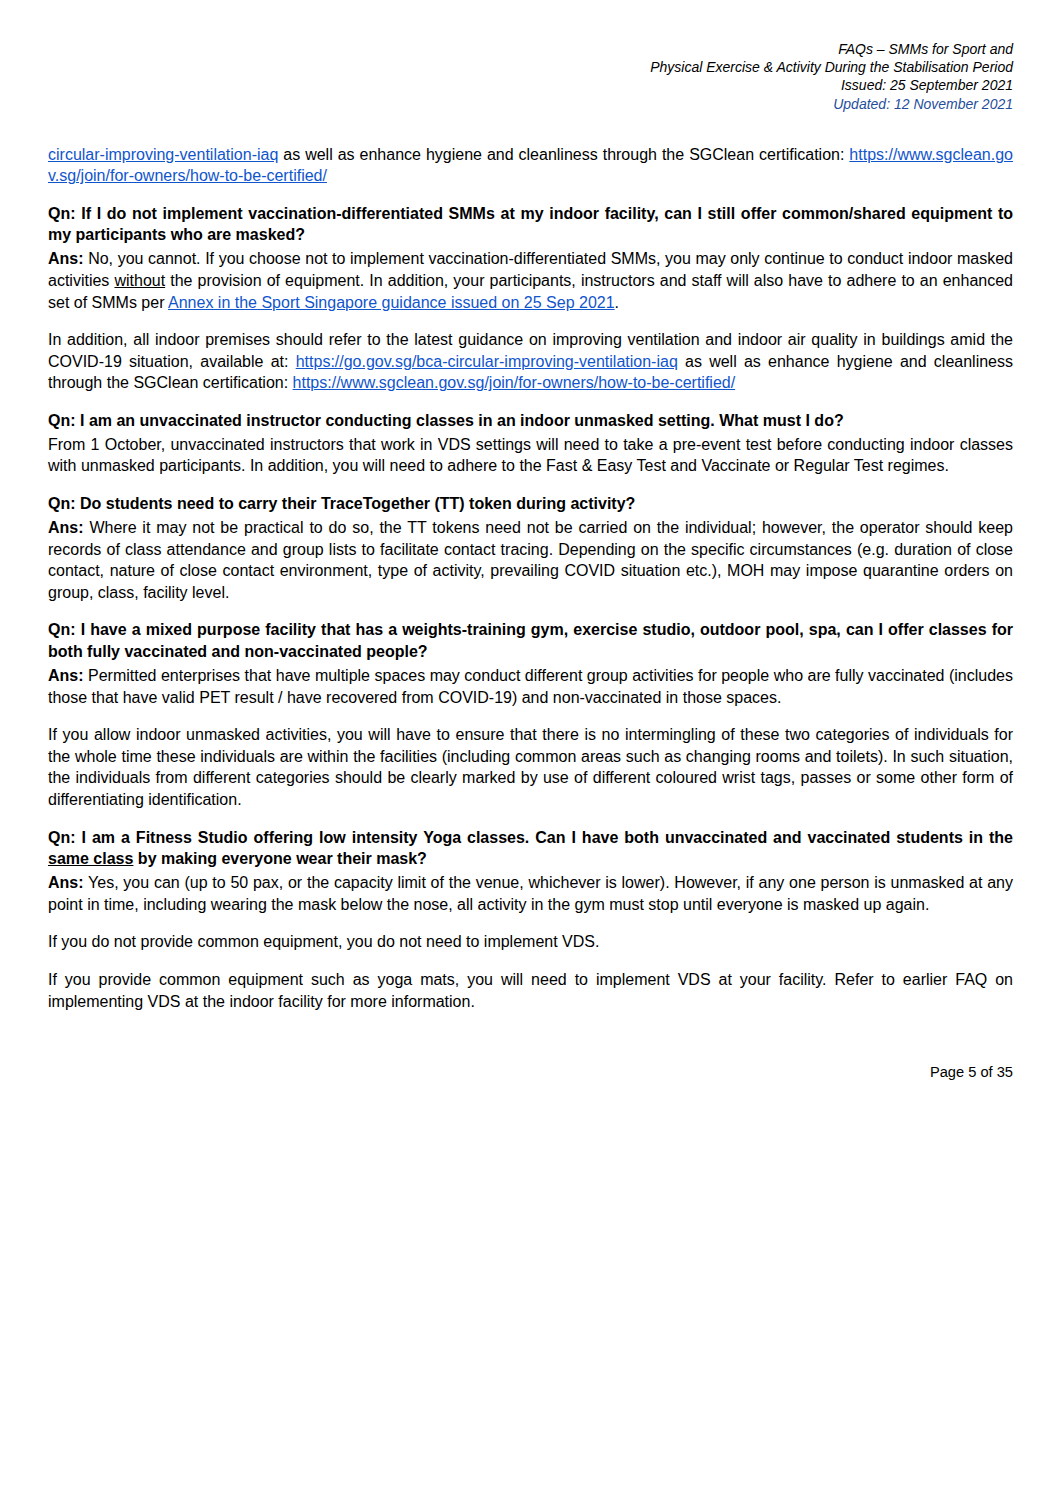FAQs – SMMs for Sport and
Physical Exercise & Activity During the Stabilisation Period
Issued: 25 September 2021
Updated: 12 November 2021
circular-improving-ventilation-iaq as well as enhance hygiene and cleanliness through the SGClean certification: https://www.sgclean.gov.sg/join/for-owners/how-to-be-certified/
Qn: If I do not implement vaccination-differentiated SMMs at my indoor facility, can I still offer common/shared equipment to my participants who are masked?
Ans: No, you cannot. If you choose not to implement vaccination-differentiated SMMs, you may only continue to conduct indoor masked activities without the provision of equipment. In addition, your participants, instructors and staff will also have to adhere to an enhanced set of SMMs per Annex in the Sport Singapore guidance issued on 25 Sep 2021.
In addition, all indoor premises should refer to the latest guidance on improving ventilation and indoor air quality in buildings amid the COVID-19 situation, available at: https://go.gov.sg/bca-circular-improving-ventilation-iaq as well as enhance hygiene and cleanliness through the SGClean certification: https://www.sgclean.gov.sg/join/for-owners/how-to-be-certified/
Qn: I am an unvaccinated instructor conducting classes in an indoor unmasked setting. What must I do?
From 1 October, unvaccinated instructors that work in VDS settings will need to take a pre-event test before conducting indoor classes with unmasked participants. In addition, you will need to adhere to the Fast & Easy Test and Vaccinate or Regular Test regimes.
Qn: Do students need to carry their TraceTogether (TT) token during activity?
Ans: Where it may not be practical to do so, the TT tokens need not be carried on the individual; however, the operator should keep records of class attendance and group lists to facilitate contact tracing. Depending on the specific circumstances (e.g. duration of close contact, nature of close contact environment, type of activity, prevailing COVID situation etc.), MOH may impose quarantine orders on group, class, facility level.
Qn: I have a mixed purpose facility that has a weights-training gym, exercise studio, outdoor pool, spa, can I offer classes for both fully vaccinated and non-vaccinated people?
Ans: Permitted enterprises that have multiple spaces may conduct different group activities for people who are fully vaccinated (includes those that have valid PET result / have recovered from COVID-19) and non-vaccinated in those spaces.
If you allow indoor unmasked activities, you will have to ensure that there is no intermingling of these two categories of individuals for the whole time these individuals are within the facilities (including common areas such as changing rooms and toilets). In such situation, the individuals from different categories should be clearly marked by use of different coloured wrist tags, passes or some other form of differentiating identification.
Qn: I am a Fitness Studio offering low intensity Yoga classes. Can I have both unvaccinated and vaccinated students in the same class by making everyone wear their mask?
Ans: Yes, you can (up to 50 pax, or the capacity limit of the venue, whichever is lower). However, if any one person is unmasked at any point in time, including wearing the mask below the nose, all activity in the gym must stop until everyone is masked up again.
If you do not provide common equipment, you do not need to implement VDS.
If you provide common equipment such as yoga mats, you will need to implement VDS at your facility. Refer to earlier FAQ on implementing VDS at the indoor facility for more information.
Page 5 of 35